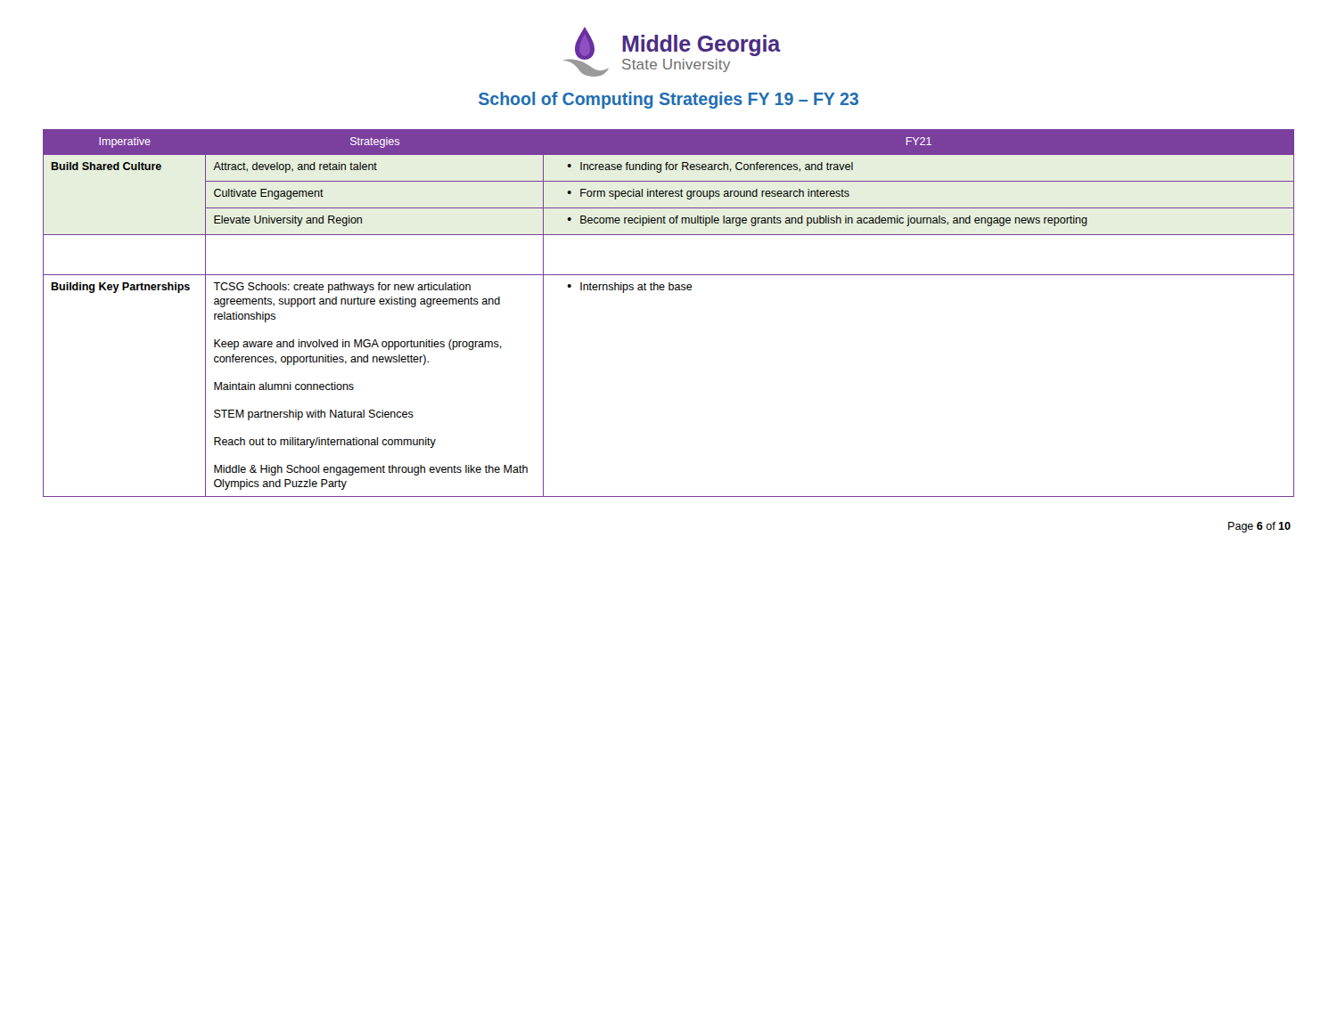Middle Georgia
State University
School of Computing Strategies FY 19 – FY 23
| Imperative | Strategies | FY21 |
| --- | --- | --- |
| Build Shared Culture | Attract, develop, and retain talent | Increase funding for Research, Conferences, and travel |
| Cultivate Engagement | Form special interest groups around research interests |
| Elevate University and Region | Become recipient of multiple large grants and publish in academic journals, and engage news reporting |
| Building Key Partnerships | TCSG Schools: create pathways for new articulation agreements, support and nurture existing agreements and relationships Keep aware and involved in MGA opportunities (programs, conferences, opportunities, and newsletter). Maintain alumni connections STEM partnership with Natural Sciences Reach out to military/international community Middle & High School engagement through events like the Math Olympics and Puzzle Party | Internships at the base |
Page 6 of 10